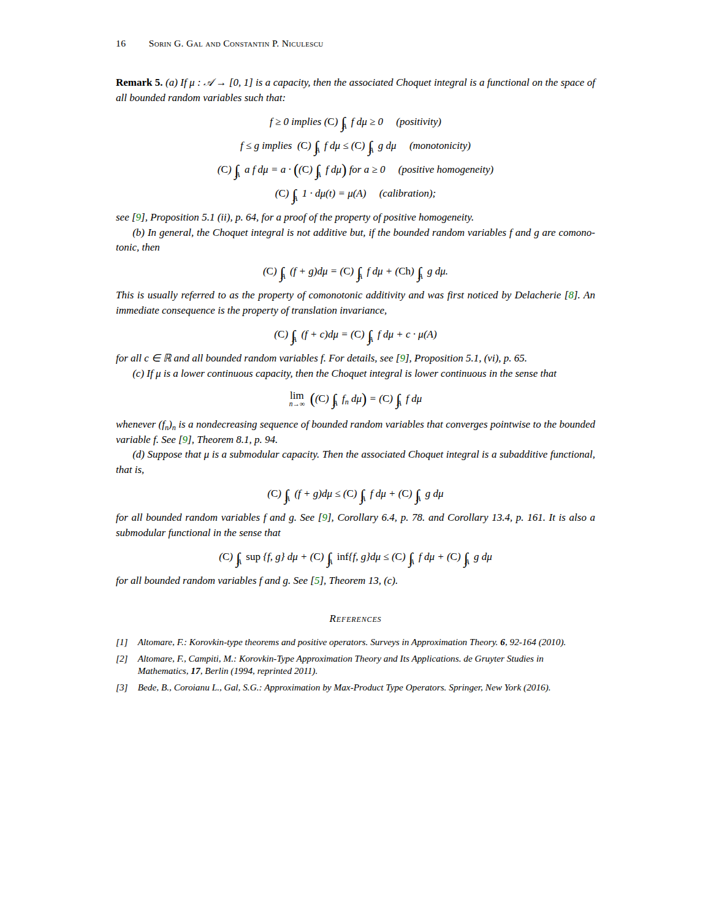16 Sorin G. Gal and Constantin P. Niculescu
Remark 5. (a) If μ : 𝒜 → [0, 1] is a capacity, then the associated Choquet integral is a functional on the space of all bounded random variables such that:
f ≥ 0 implies (C) ∫A f dμ ≥ 0 (positivity)
f ≤ g implies (C) ∫A f dμ ≤ (C) ∫A g dμ (monotonicity)
(C) ∫A a f dμ = a · ((C) ∫A f dμ) for a ≥ 0 (positive homogeneity)
(C) ∫A 1 · dμ(t) = μ(A) (calibration);
see [9], Proposition 5.1 (ii), p. 64, for a proof of the property of positive homogeneity.
(b) In general, the Choquet integral is not additive but, if the bounded random variables f and g are comonotonic, then
(C) ∫A (f + g)dμ = (C) ∫A f dμ + (Ch) ∫A g dμ.
This is usually referred to as the property of comonotonic additivity and was first noticed by Delacherie [8]. An immediate consequence is the property of translation invariance,
(C) ∫A (f + c)dμ = (C) ∫A f dμ + c · μ(A)
for all c ∈ ℝ and all bounded random variables f. For details, see [9], Proposition 5.1, (vi), p. 65.
(c) If μ is a lower continuous capacity, then the Choquet integral is lower continuous in the sense that
lim n→∞ ((C) ∫A fn dμ) = (C) ∫A f dμ
whenever (fn)n is a nondecreasing sequence of bounded random variables that converges pointwise to the bounded variable f. See [9], Theorem 8.1, p. 94.
(d) Suppose that μ is a submodular capacity. Then the associated Choquet integral is a subadditive functional, that is,
(C) ∫A (f + g)dμ ≤ (C) ∫A f dμ + (C) ∫A g dμ
for all bounded random variables f and g. See [9], Corollary 6.4, p. 78. and Corollary 13.4, p. 161. It is also a submodular functional in the sense that
(C) ∫A sup {f, g} dμ + (C) ∫A inf{f, g}dμ ≤ (C) ∫A f dμ + (C) ∫A g dμ
for all bounded random variables f and g. See [5], Theorem 13, (c).
References
[1] Altomare, F.: Korovkin-type theorems and positive operators. Surveys in Approximation Theory. 6, 92-164 (2010).
[2] Altomare, F., Campiti, M.: Korovkin-Type Approximation Theory and Its Applications. de Gruyter Studies in Mathematics, 17, Berlin (1994, reprinted 2011).
[3] Bede, B., Coroianu L., Gal, S.G.: Approximation by Max-Product Type Operators. Springer, New York (2016).